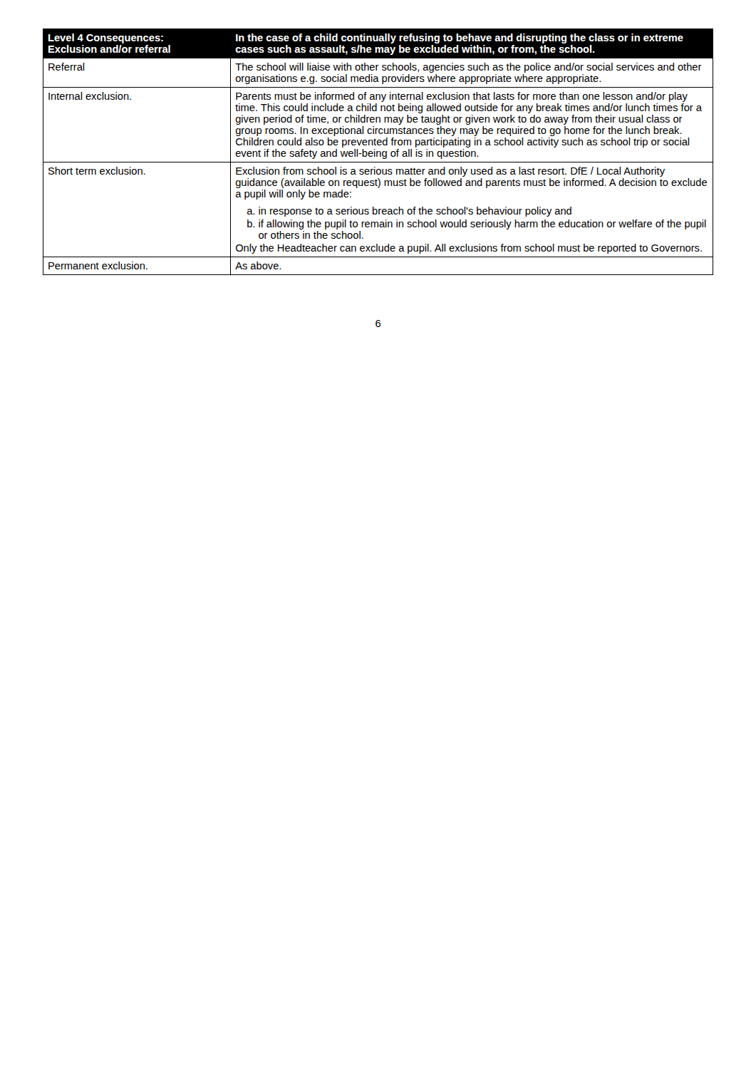| Level 4 Consequences: Exclusion and/or referral | In the case of a child continually refusing to behave and disrupting the class or in extreme cases such as assault, s/he may be excluded within, or from, the school. |
| --- | --- |
| Referral | The school will liaise with other schools, agencies such as the police and/or social services and other organisations e.g. social media providers where appropriate where appropriate. |
| Internal exclusion. | Parents must be informed of any internal exclusion that lasts for more than one lesson and/or play time. This could include a child not being allowed outside for any break times and/or lunch times for a given period of time, or children may be taught or given work to do away from their usual class or group rooms. In exceptional circumstances they may be required to go home for the lunch break. Children could also be prevented from participating in a school activity such as school trip or social event if the safety and well-being of all is in question. |
| Short term exclusion. | Exclusion from school is a serious matter and only used as a last resort. DfE / Local Authority guidance (available on request) must be followed and parents must be informed. A decision to exclude a pupil will only be made: in response to a serious breach of the school's behaviour policy and if allowing the pupil to remain in school would seriously harm the education or welfare of the pupil or others in the school. Only the Headteacher can exclude a pupil. All exclusions from school must be reported to Governors. |
| Permanent exclusion. | As above. |
6